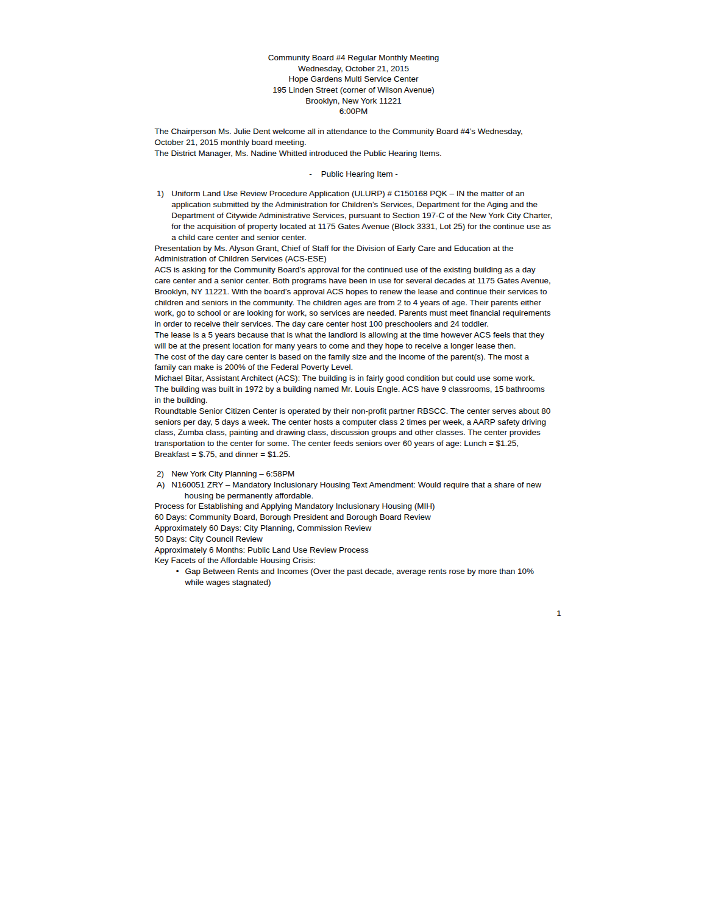Community Board #4 Regular Monthly Meeting
Wednesday, October 21, 2015
Hope Gardens Multi Service Center
195 Linden Street (corner of Wilson Avenue)
Brooklyn, New York 11221
6:00PM
The Chairperson Ms. Julie Dent welcome all in attendance to the Community Board #4’s Wednesday, October 21, 2015 monthly board meeting.
The District Manager, Ms. Nadine Whitted introduced the Public Hearing Items.
- Public Hearing Item -
1) Uniform Land Use Review Procedure Application (ULURP) # C150168 PQK – IN the matter of an application submitted by the Administration for Children’s Services, Department for the Aging and the Department of Citywide Administrative Services, pursuant to Section 197-C of the New York City Charter, for the acquisition of property located at 1175 Gates Avenue (Block 3331, Lot 25) for the continue use as a child care center and senior center.
Presentation by Ms. Alyson Grant, Chief of Staff for the Division of Early Care and Education at the Administration of Children Services (ACS-ESE)
ACS is asking for the Community Board’s approval for the continued use of the existing building as a day care center and a senior center. Both programs have been in use for several decades at 1175 Gates Avenue, Brooklyn, NY 11221. With the board’s approval ACS hopes to renew the lease and continue their services to children and seniors in the community. The children ages are from 2 to 4 years of age. Their parents either work, go to school or are looking for work, so services are needed. Parents must meet financial requirements in order to receive their services. The day care center host 100 preschoolers and 24 toddler.
The lease is a 5 years because that is what the landlord is allowing at the time however ACS feels that they will be at the present location for many years to come and they hope to receive a longer lease then.
The cost of the day care center is based on the family size and the income of the parent(s). The most a family can make is 200% of the Federal Poverty Level.
Michael Bitar, Assistant Architect (ACS): The building is in fairly good condition but could use some work.
The building was built in 1972 by a building named Mr. Louis Engle. ACS have 9 classrooms, 15 bathrooms in the building.
Roundtable Senior Citizen Center is operated by their non-profit partner RBSCC. The center serves about 80 seniors per day, 5 days a week. The center hosts a computer class 2 times per week, a AARP safety driving class, Zumba class, painting and drawing class, discussion groups and other classes. The center provides transportation to the center for some. The center feeds seniors over 60 years of age: Lunch = $1.25, Breakfast = $.75, and dinner = $1.25.
2) New York City Planning – 6:58PM
A) N160051 ZRY – Mandatory Inclusionary Housing Text Amendment: Would require that a share of new housing be permanently affordable.
Process for Establishing and Applying Mandatory Inclusionary Housing (MIH)
60 Days: Community Board, Borough President and Borough Board Review
Approximately 60 Days: City Planning, Commission Review
50 Days: City Council Review
Approximately 6 Months: Public Land Use Review Process
Key Facets of the Affordable Housing Crisis:
Gap Between Rents and Incomes (Over the past decade, average rents rose by more than 10% while wages stagnated)
1